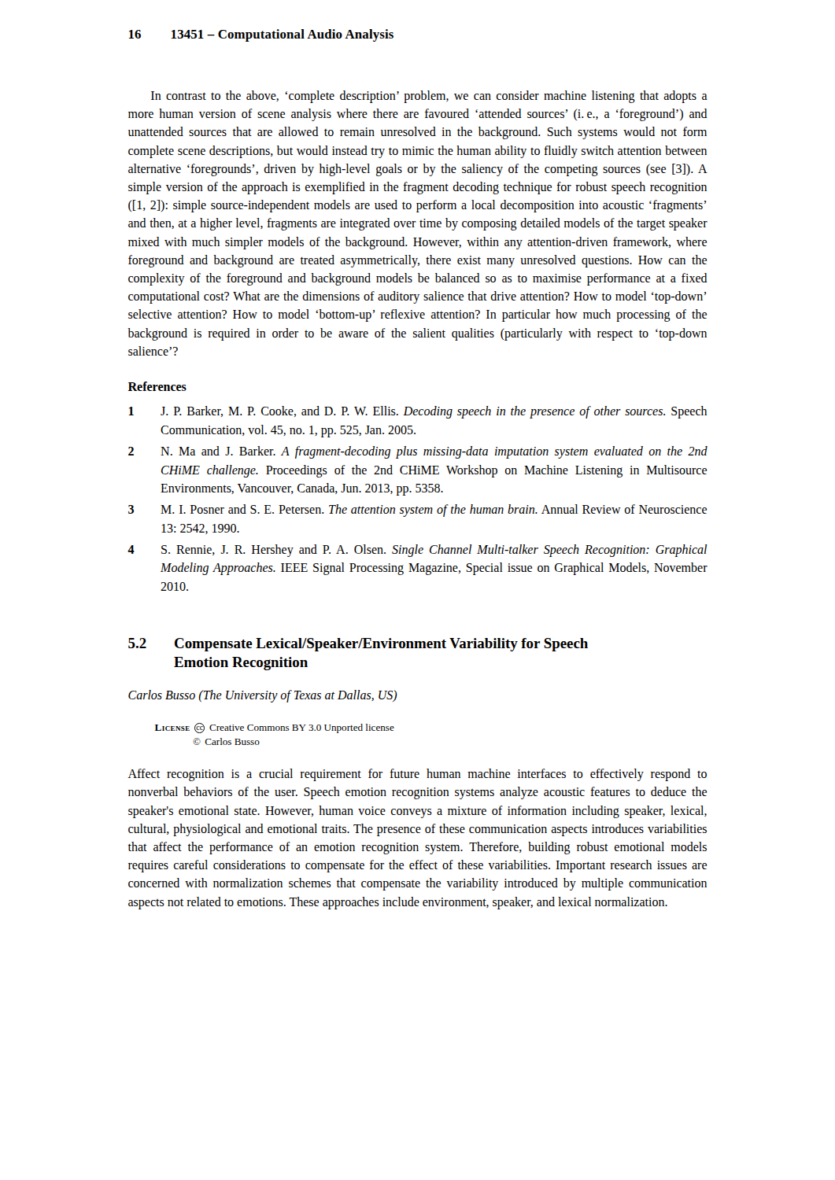16 13451 – Computational Audio Analysis
In contrast to the above, ‘complete description’ problem, we can consider machine listening that adopts a more human version of scene analysis where there are favoured ‘attended sources’ (i. e., a ‘foreground’) and unattended sources that are allowed to remain unresolved in the background. Such systems would not form complete scene descriptions, but would instead try to mimic the human ability to fluidly switch attention between alternative ‘foregrounds’, driven by high-level goals or by the saliency of the competing sources (see [3]). A simple version of the approach is exemplified in the fragment decoding technique for robust speech recognition ([1, 2]): simple source-independent models are used to perform a local decomposition into acoustic ‘fragments’ and then, at a higher level, fragments are integrated over time by composing detailed models of the target speaker mixed with much simpler models of the background. However, within any attention-driven framework, where foreground and background are treated asymmetrically, there exist many unresolved questions. How can the complexity of the foreground and background models be balanced so as to maximise performance at a fixed computational cost? What are the dimensions of auditory salience that drive attention? How to model ‘top-down’ selective attention? How to model ‘bottom-up’ reflexive attention? In particular how much processing of the background is required in order to be aware of the salient qualities (particularly with respect to ‘top-down salience’?
References
J. P. Barker, M. P. Cooke, and D. P. W. Ellis. Decoding speech in the presence of other sources. Speech Communication, vol. 45, no. 1, pp. 525, Jan. 2005.
N. Ma and J. Barker. A fragment-decoding plus missing-data imputation system evaluated on the 2nd CHiME challenge. Proceedings of the 2nd CHiME Workshop on Machine Listening in Multisource Environments, Vancouver, Canada, Jun. 2013, pp. 5358.
M. I. Posner and S. E. Petersen. The attention system of the human brain. Annual Review of Neuroscience 13: 2542, 1990.
S. Rennie, J. R. Hershey and P. A. Olsen. Single Channel Multi-talker Speech Recognition: Graphical Modeling Approaches. IEEE Signal Processing Magazine, Special issue on Graphical Models, November 2010.
5.2 Compensate Lexical/Speaker/Environment Variability for Speech
Emotion Recognition
Carlos Busso (The University of Texas at Dallas, US)
License cc Creative Commons BY 3.0 Unported license ©Carlos Busso
Affect recognition is a crucial requirement for future human machine interfaces to effectively respond to nonverbal behaviors of the user. Speech emotion recognition systems analyze acoustic features to deduce the speaker's emotional state. However, human voice conveys a mixture of information including speaker, lexical, cultural, physiological and emotional traits. The presence of these communication aspects introduces variabilities that affect the performance of an emotion recognition system. Therefore, building robust emotional models requires careful considerations to compensate for the effect of these variabilities. Important research issues are concerned with normalization schemes that compensate the variability introduced by multiple communication aspects not related to emotions. These approaches include environment, speaker, and lexical normalization.